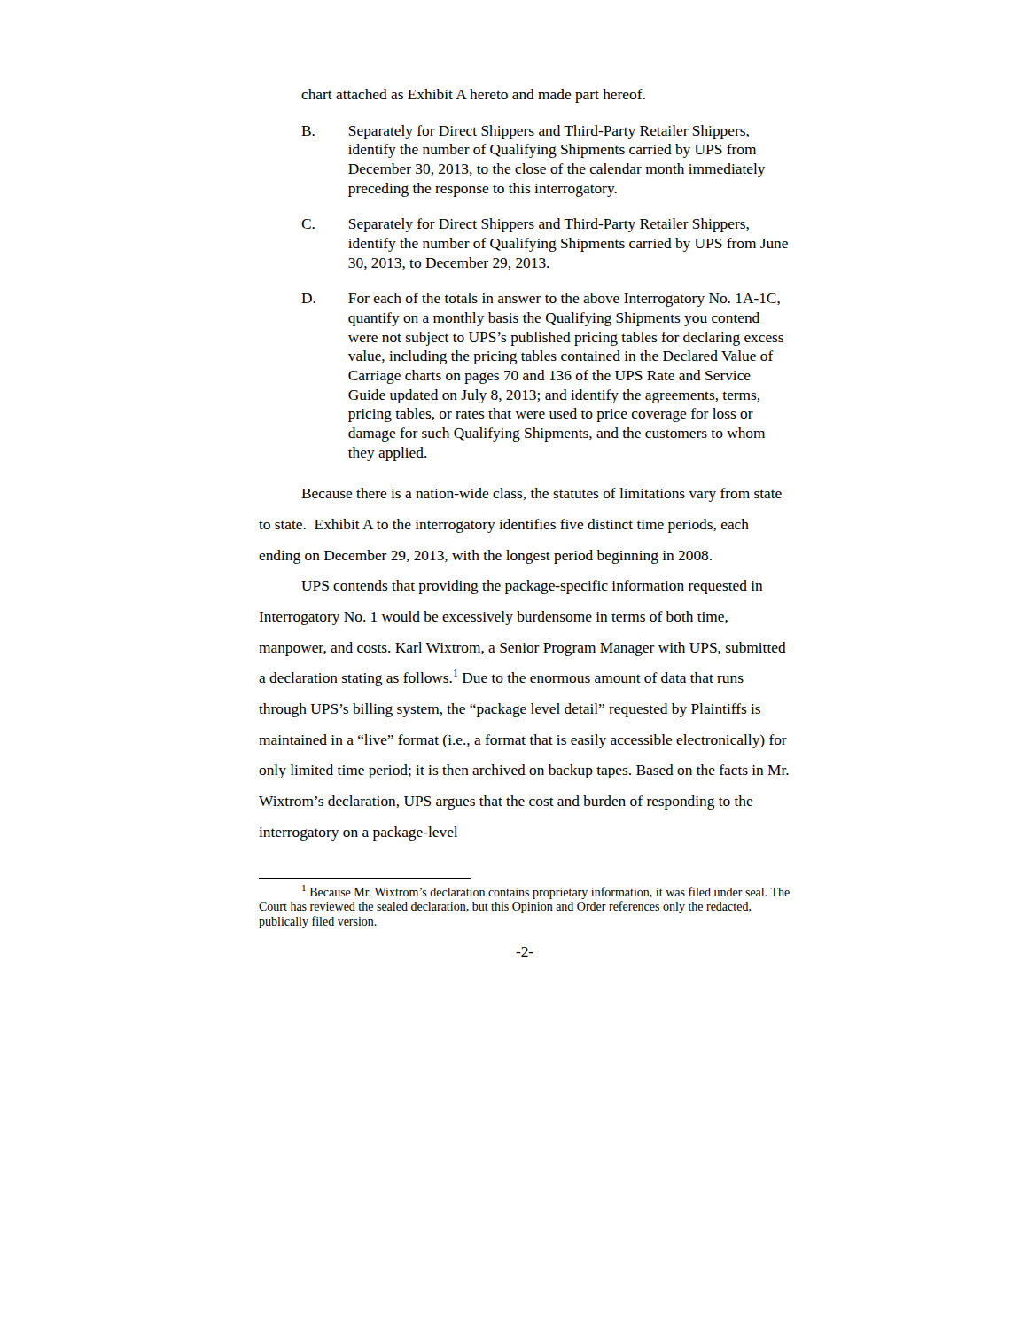chart attached as Exhibit A hereto and made part hereof.
B.
Separately for Direct Shippers and Third-Party Retailer Shippers, identify the number of Qualifying Shipments carried by UPS from December 30, 2013, to the close of the calendar month immediately preceding the response to this interrogatory.
C.
Separately for Direct Shippers and Third-Party Retailer Shippers, identify the number of Qualifying Shipments carried by UPS from June 30, 2013, to December 29, 2013.
D.
For each of the totals in answer to the above Interrogatory No. 1A-1C, quantify on a monthly basis the Qualifying Shipments you contend were not subject to UPS’s published pricing tables for declaring excess value, including the pricing tables contained in the Declared Value of Carriage charts on pages 70 and 136 of the UPS Rate and Service Guide updated on July 8, 2013; and identify the agreements, terms, pricing tables, or rates that were used to price coverage for loss or damage for such Qualifying Shipments, and the customers to whom they applied.
Because there is a nation-wide class, the statutes of limitations vary from state to state. Exhibit A to the interrogatory identifies five distinct time periods, each ending on December 29, 2013, with the longest period beginning in 2008.
UPS contends that providing the package-specific information requested in Interrogatory No. 1 would be excessively burdensome in terms of both time, manpower, and costs. Karl Wixtrom, a Senior Program Manager with UPS, submitted a declaration stating as follows.1 Due to the enormous amount of data that runs through UPS’s billing system, the “package level detail” requested by Plaintiffs is maintained in a “live” format (i.e., a format that is easily accessible electronically) for only limited time period; it is then archived on backup tapes. Based on the facts in Mr. Wixtrom’s declaration, UPS argues that the cost and burden of responding to the interrogatory on a package-level
1 Because Mr. Wixtrom’s declaration contains proprietary information, it was filed under seal. The Court has reviewed the sealed declaration, but this Opinion and Order references only the redacted, publically filed version.
-2-